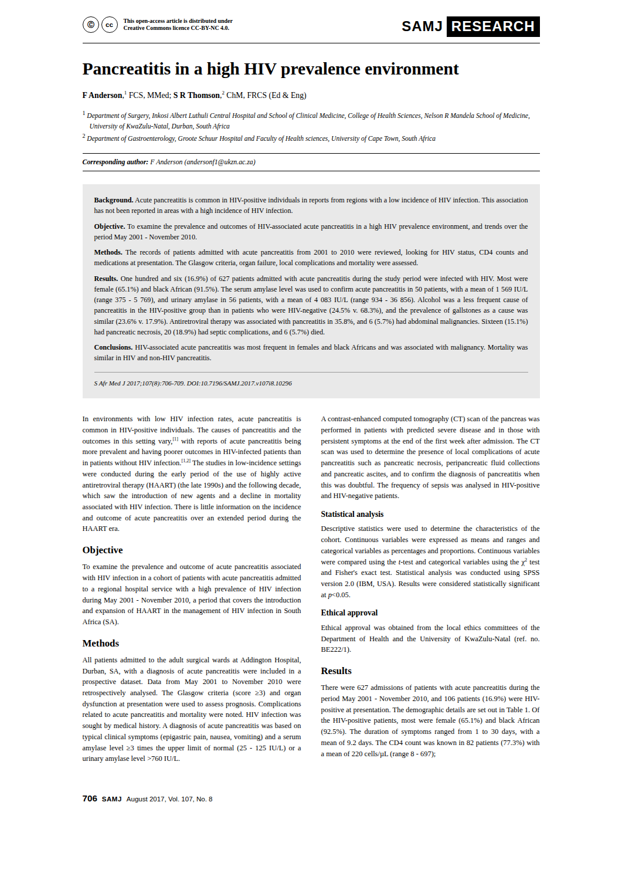Ⓒ
cc
This open-access article is distributed under
Creative Commons licence CC-BY-NC 4.0.
SAMJ RESEARCH
Pancreatitis in a high HIV prevalence environment
F Anderson,1 FCS, MMed; S R Thomson,2 ChM, FRCS (Ed & Eng)
1 Department of Surgery, Inkosi Albert Luthuli Central Hospital and School of Clinical Medicine, College of Health Sciences, Nelson R Mandela School of Medicine, University of KwaZulu-Natal, Durban, South Africa
2 Department of Gastroenterology, Groote Schuur Hospital and Faculty of Health sciences, University of Cape Town, South Africa
Corresponding author: F Anderson (andersonf1@ukzn.ac.za)
Background. Acute pancreatitis is common in HIV-positive individuals in reports from regions with a low incidence of HIV infection. This association has not been reported in areas with a high incidence of HIV infection.
Objective. To examine the prevalence and outcomes of HIV-associated acute pancreatitis in a high HIV prevalence environment, and trends over the period May 2001 - November 2010.
Methods. The records of patients admitted with acute pancreatitis from 2001 to 2010 were reviewed, looking for HIV status, CD4 counts and medications at presentation. The Glasgow criteria, organ failure, local complications and mortality were assessed.
Results. One hundred and six (16.9%) of 627 patients admitted with acute pancreatitis during the study period were infected with HIV. Most were female (65.1%) and black African (91.5%). The serum amylase level was used to confirm acute pancreatitis in 50 patients, with a mean of 1 569 IU/L (range 375 - 5 769), and urinary amylase in 56 patients, with a mean of 4 083 IU/L (range 934 - 36 856). Alcohol was a less frequent cause of pancreatitis in the HIV-positive group than in patients who were HIV-negative (24.5% v. 68.3%), and the prevalence of gallstones as a cause was similar (23.6% v. 17.9%). Antiretroviral therapy was associated with pancreatitis in 35.8%, and 6 (5.7%) had abdominal malignancies. Sixteen (15.1%) had pancreatic necrosis, 20 (18.9%) had septic complications, and 6 (5.7%) died.
Conclusions. HIV-associated acute pancreatitis was most frequent in females and black Africans and was associated with malignancy. Mortality was similar in HIV and non-HIV pancreatitis.
S Afr Med J 2017;107(8):706-709. DOI:10.7196/SAMJ.2017.v107i8.10296
In environments with low HIV infection rates, acute pancreatitis is common in HIV-positive individuals. The causes of pancreatitis and the outcomes in this setting vary,[1] with reports of acute pancreatitis being more prevalent and having poorer outcomes in HIV-infected patients than in patients without HIV infection.[1,2] The studies in low-incidence settings were conducted during the early period of the use of highly active antiretroviral therapy (HAART) (the late 1990s) and the following decade, which saw the introduction of new agents and a decline in mortality associated with HIV infection. There is little information on the incidence and outcome of acute pancreatitis over an extended period during the HAART era.
Objective
To examine the prevalence and outcome of acute pancreatitis associated with HIV infection in a cohort of patients with acute pancreatitis admitted to a regional hospital service with a high prevalence of HIV infection during May 2001 - November 2010, a period that covers the introduction and expansion of HAART in the management of HIV infection in South Africa (SA).
Methods
All patients admitted to the adult surgical wards at Addington Hospital, Durban, SA, with a diagnosis of acute pancreatitis were included in a prospective dataset. Data from May 2001 to November 2010 were retrospectively analysed. The Glasgow criteria (score ≥3) and organ dysfunction at presentation were used to assess prognosis. Complications related to acute pancreatitis and mortality were noted. HIV infection was sought by medical history. A diagnosis of acute pancreatitis was based on typical clinical symptoms (epigastric pain, nausea, vomiting) and a serum amylase level ≥3 times the upper limit of normal (25 - 125 IU/L) or a urinary amylase level >760 IU/L.
A contrast-enhanced computed tomography (CT) scan of the pancreas was performed in patients with predicted severe disease and in those with persistent symptoms at the end of the first week after admission. The CT scan was used to determine the presence of local complications of acute pancreatitis such as pancreatic necrosis, peripancreatic fluid collections and pancreatic ascites, and to confirm the diagnosis of pancreatitis when this was doubtful. The frequency of sepsis was analysed in HIV-positive and HIV-negative patients.
Statistical analysis
Descriptive statistics were used to determine the characteristics of the cohort. Continuous variables were expressed as means and ranges and categorical variables as percentages and proportions. Continuous variables were compared using the t-test and categorical variables using the χ2 test and Fisher's exact test. Statistical analysis was conducted using SPSS version 2.0 (IBM, USA). Results were considered statistically significant at p<0.05.
Ethical approval
Ethical approval was obtained from the local ethics committees of the Department of Health and the University of KwaZulu-Natal (ref. no. BE222/1).
Results
There were 627 admissions of patients with acute pancreatitis during the period May 2001 - November 2010, and 106 patients (16.9%) were HIV-positive at presentation. The demographic details are set out in Table 1. Of the HIV-positive patients, most were female (65.1%) and black African (92.5%). The duration of symptoms ranged from 1 to 30 days, with a mean of 9.2 days. The CD4 count was known in 82 patients (77.3%) with a mean of 220 cells/µL (range 8 - 697);
706 SAMJ August 2017, Vol. 107, No. 8